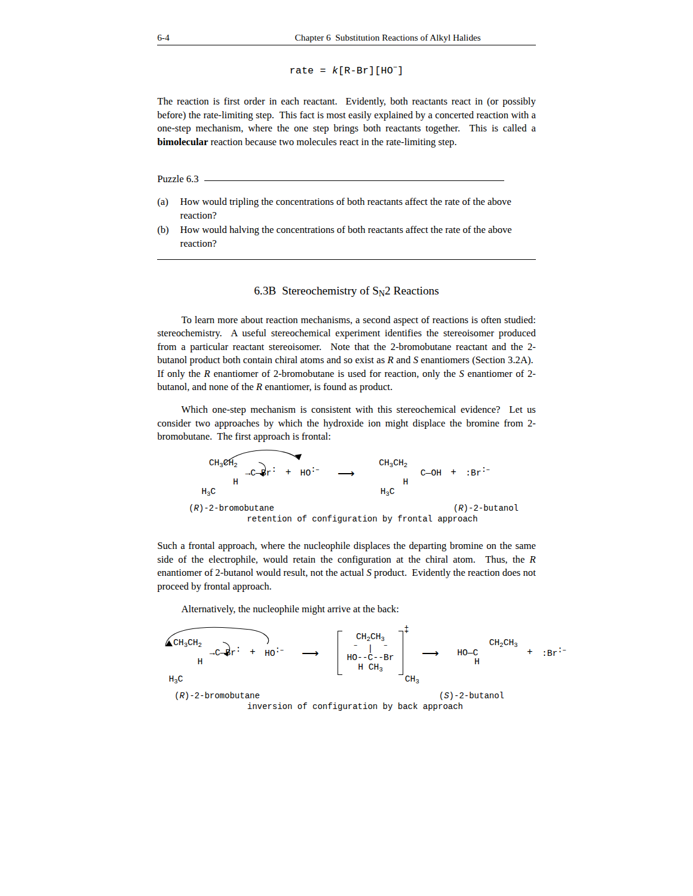6-4
Chapter 6 Substitution Reactions of Alkyl Halides
rate = k[R-Br][HO−]
The reaction is first order in each reactant. Evidently, both reactants react in (or possibly before) the rate-limiting step. This fact is most easily explained by a concerted reaction with a one-step mechanism, where the one step brings both reactants together. This is called a bimolecular reaction because two molecules react in the rate-limiting step.
Puzzle 6.3
(a) How would tripling the concentrations of both reactants affect the rate of the above reaction?
(b) How would halving the concentrations of both reactants affect the rate of the above reaction?
6.3B Stereochemistry of SN2 Reactions
To learn more about reaction mechanisms, a second aspect of reactions is often studied: stereochemistry. A useful stereochemical experiment identifies the stereoisomer produced from a particular reactant stereoisomer. Note that the 2-bromobutane reactant and the 2-butanol product both contain chiral atoms and so exist as R and S enantiomers (Section 3.2A). If only the R enantiomer of 2-bromobutane is used for reaction, only the S enantiomer of 2-butanol, and none of the R enantiomer, is found as product.
Which one-step mechanism is consistent with this stereochemical evidence? Let us consider two approaches by which the hydroxide ion might displace the bromine from 2-bromobutane. The first approach is frontal:
CH3 CH2 →C—Br: H + HO:− ⟶ CH3 CH2 C—OH H + :Br:−
H3 C H3 C
(R)-2-bromobutane (R)-2-butanol
retention of configuration by frontal approach
Such a frontal approach, where the nucleophile displaces the departing bromine on the same side of the electrophile, would retain the configuration at the chiral atom. Thus, the R enantiomer of 2-butanol would result, not the actual S product. Evidently the reaction does not proceed by frontal approach.
Alternatively, the nucleophile might arrive at the back:
CH3 CH2 →C—Br: H + HO:− ⟶ CH2 CH3 − | − HO--C--Br H CH3 ‡ ⟶ CH2 CH3 HO—C H + :Br:−
H3 C CH3
(R)-2-bromobutane (S)-2-butanol
inversion of configuration by back approach